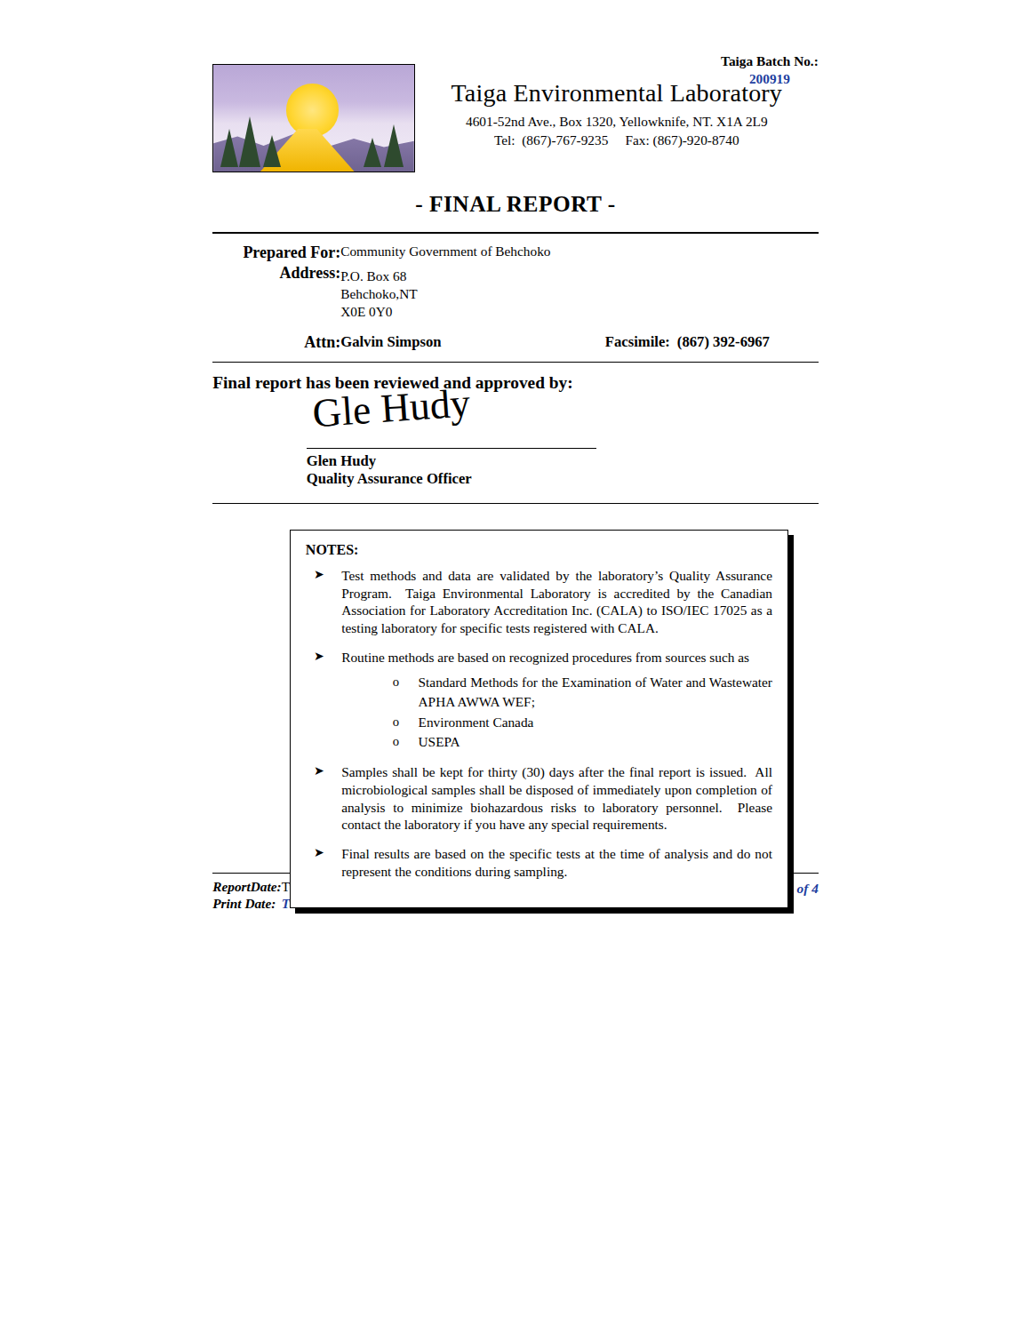Taiga Environmental Laboratory
4601-52nd Ave., Box 1320, Yellowknife, NT. X1A 2L9
Tel: (867)-767-9235 Fax: (867)-920-8740
Taiga Batch No.: 200919
- FINAL REPORT -
| Prepared For: | Community Government of Behchoko |
| Address: | P.O. Box 68 |
| | Behchoko,NT |
| | X0E 0Y0 |
| Attn: | Galvin Simpson | Facsimile: (867) 392-6967 |
Final report has been reviewed and approved by:
Gle Hudy
Glen Hudy
Quality Assurance Officer
NOTES:
Test methods and data are validated by the laboratory’s Quality Assurance Program. Taiga Environmental Laboratory is accredited by the Canadian Association for Laboratory Accreditation Inc. (CALA) to ISO/IEC 17025 as a testing laboratory for specific tests registered with CALA.
Routine methods are based on recognized procedures from sources such as
Standard Methods for the Examination of Water and Wastewater APHA AWWA WEF;
Environment Canada
USEPA
Samples shall be kept for thirty (30) days after the final report is issued. All microbiological samples shall be disposed of immediately upon completion of analysis to minimize biohazardous risks to laboratory personnel. Please contact the laboratory if you have any special requirements.
Final results are based on the specific tests at the time of analysis and do not represent the conditions during sampling.
| ReportDate: | Tuesday, October 27, 2020 |
| Print Date: | Tuesday, October 27, 2020 |
Page 1 of 4